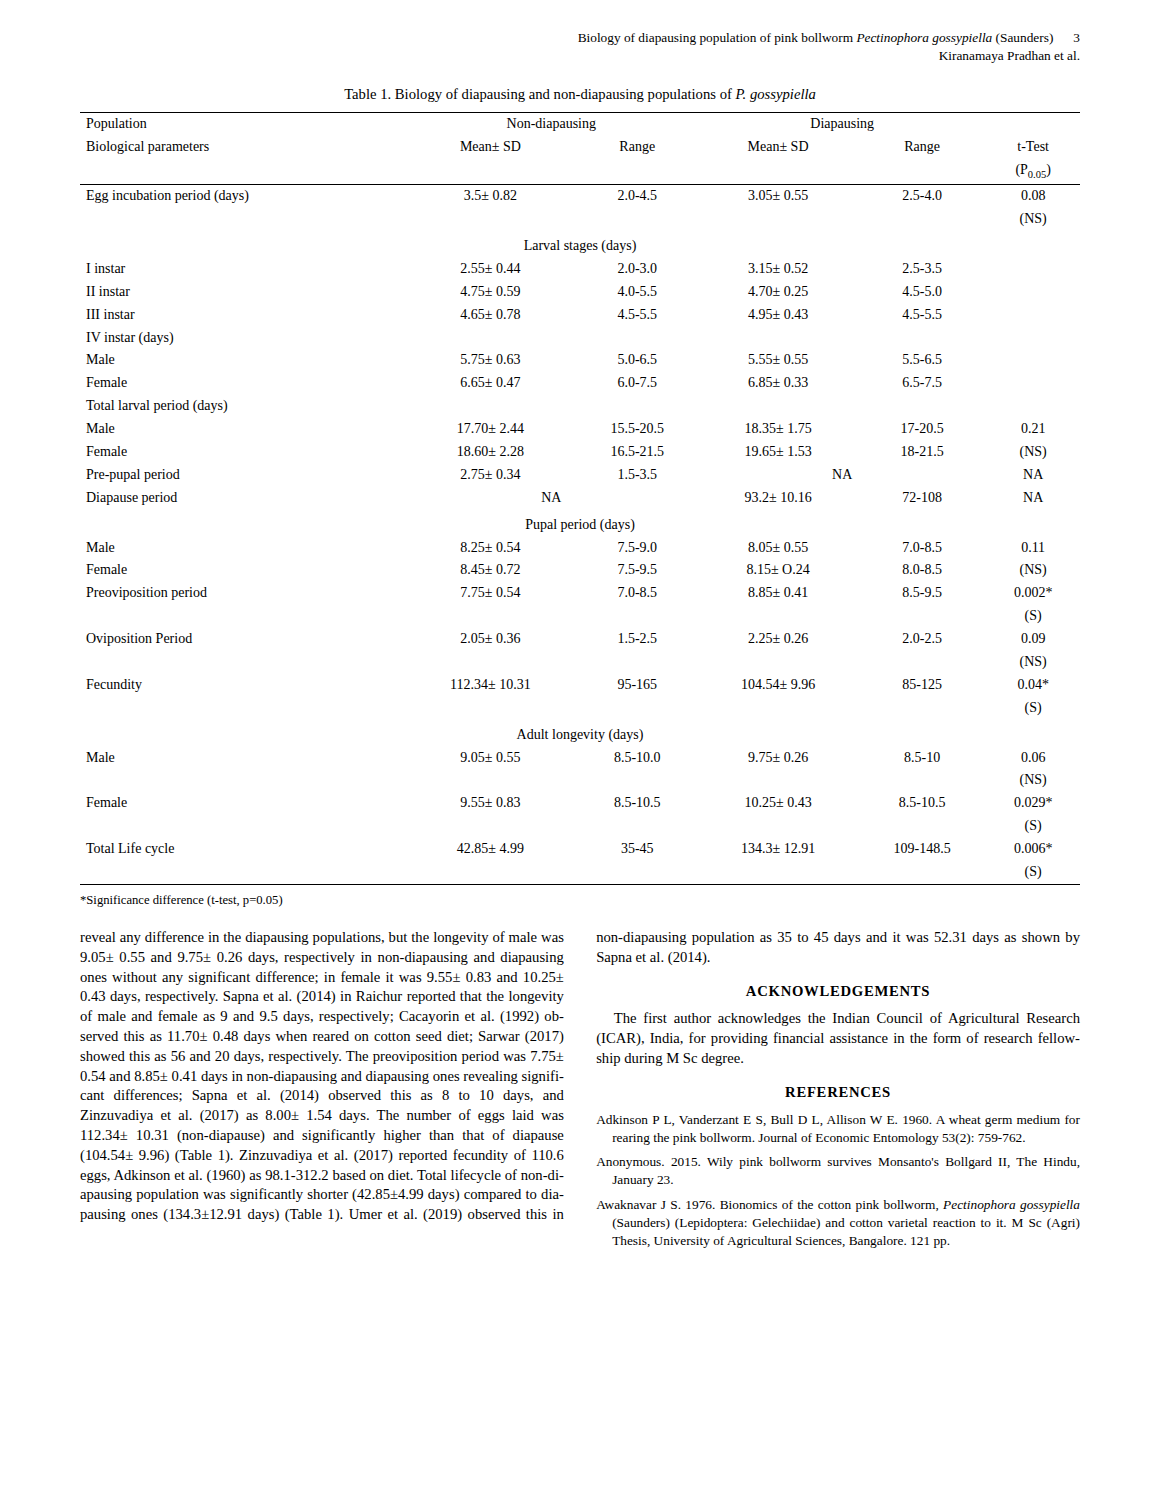3 Biology of diapausing population of pink bollworm Pectinophora gossypiella (Saunders) Kiranamaya Pradhan et al.
Table 1. Biology of diapausing and non-diapausing populations of P. gossypiella
| Population | Non-diapausing | Diapausing | |
| --- | --- | --- | --- |
| Biological parameters | Mean± SD | Range | Mean± SD | Range | t-Test |
| | | | | | (P 0.05 ) |
| Egg incubation period (days) | 3.5± 0.82 | 2.0-4.5 | 3.05± 0.55 | 2.5-4.0 | 0.08 |
| | | | | | (NS) |
| Larval stages (days) |
| I instar | 2.55± 0.44 | 2.0-3.0 | 3.15± 0.52 | 2.5-3.5 | |
| II instar | 4.75± 0.59 | 4.0-5.5 | 4.70± 0.25 | 4.5-5.0 | |
| III instar | 4.65± 0.78 | 4.5-5.5 | 4.95± 0.43 | 4.5-5.5 | |
| IV instar (days) | | | | | |
| Male | 5.75± 0.63 | 5.0-6.5 | 5.55± 0.55 | 5.5-6.5 | |
| Female | 6.65± 0.47 | 6.0-7.5 | 6.85± 0.33 | 6.5-7.5 | |
| Total larval period (days) | | | | | |
| Male | 17.70± 2.44 | 15.5-20.5 | 18.35± 1.75 | 17-20.5 | 0.21 |
| Female | 18.60± 2.28 | 16.5-21.5 | 19.65± 1.53 | 18-21.5 | (NS) |
| Pre-pupal period | 2.75± 0.34 | 1.5-3.5 | NA | NA |
| Diapause period | NA | 93.2± 10.16 | 72-108 | NA |
| Pupal period (days) |
| Male | 8.25± 0.54 | 7.5-9.0 | 8.05± 0.55 | 7.0-8.5 | 0.11 |
| Female | 8.45± 0.72 | 7.5-9.5 | 8.15± O.24 | 8.0-8.5 | (NS) |
| Preoviposition period | 7.75± 0.54 | 7.0-8.5 | 8.85± 0.41 | 8.5-9.5 | 0.002* |
| | | | | | (S) |
| Oviposition Period | 2.05± 0.36 | 1.5-2.5 | 2.25± 0.26 | 2.0-2.5 | 0.09 |
| | | | | | (NS) |
| Fecundity | 112.34± 10.31 | 95-165 | 104.54± 9.96 | 85-125 | 0.04* |
| | | | | | (S) |
| Adult longevity (days) |
| Male | 9.05± 0.55 | 8.5-10.0 | 9.75± 0.26 | 8.5-10 | 0.06 |
| | | | | | (NS) |
| Female | 9.55± 0.83 | 8.5-10.5 | 10.25± 0.43 | 8.5-10.5 | 0.029* |
| | | | | | (S) |
| Total Life cycle | 42.85± 4.99 | 35-45 | 134.3± 12.91 | 109-148.5 | 0.006* |
| | | | | | (S) |
*Significance difference (t-test, p=0.05)
reveal any difference in the diapausing populations, but the longevity of male was 9.05± 0.55 and 9.75± 0.26 days, respectively in non-diapausing and diapausing ones without any significant difference; in female it was 9.55± 0.83 and 10.25± 0.43 days, respectively. Sapna et al. (2014) in Raichur reported that the longevity of male and female as 9 and 9.5 days, respectively; Cacayorin et al. (1992) observed this as 11.70± 0.48 days when reared on cotton seed diet; Sarwar (2017) showed this as 56 and 20 days, respectively. The preoviposition period was 7.75± 0.54 and 8.85± 0.41 days in non-diapausing and diapausing ones revealing significant differences; Sapna et al. (2014) observed this as 8 to 10 days, and Zinzuvadiya et al. (2017) as 8.00± 1.54 days. The number of eggs laid was 112.34± 10.31 (non-diapause) and significantly higher than that of diapause (104.54± 9.96) (Table 1). Zinzuvadiya et al. (2017) reported fecundity of 110.6 eggs, Adkinson et al. (1960) as 98.1-312.2 based on diet. Total lifecycle of non-diapausing population was significantly shorter (42.85±4.99 days) compared to diapausing ones (134.3±12.91 days) (Table 1). Umer et al. (2019) observed this in non-diapausing population as 35 to 45 days and it was 52.31 days as shown by Sapna et al. (2014).
ACKNOWLEDGEMENTS
The first author acknowledges the Indian Council of Agricultural Research (ICAR), India, for providing financial assistance in the form of research fellowship during M Sc degree.
REFERENCES
Adkinson P L, Vanderzant E S, Bull D L, Allison W E. 1960. A wheat germ medium for rearing the pink bollworm. Journal of Economic Entomology 53(2): 759-762.
Anonymous. 2015. Wily pink bollworm survives Monsanto's Bollgard II, The Hindu, January 23.
Awaknavar J S. 1976. Bionomics of the cotton pink bollworm, Pectinophora gossypiella (Saunders) (Lepidoptera: Gelechiidae) and cotton varietal reaction to it. M Sc (Agri) Thesis, University of Agricultural Sciences, Bangalore. 121 pp.